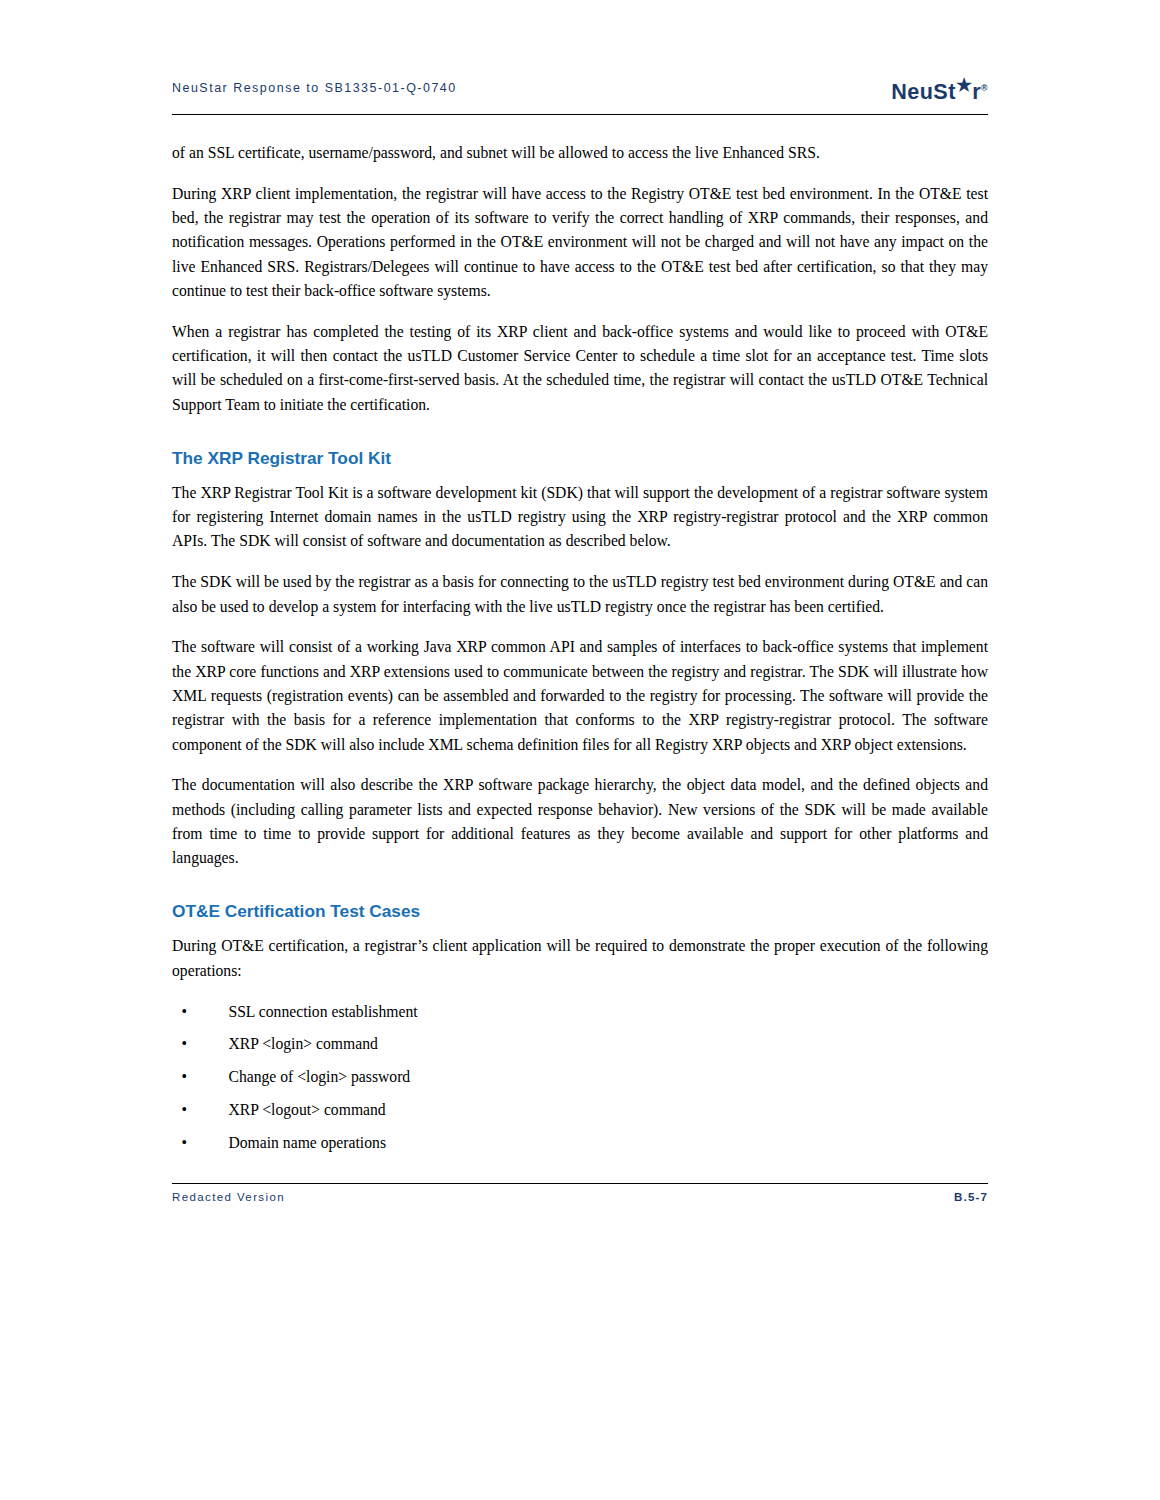NeuStar Response to SB1335-01-Q-0740
NeuSt★r®
of an SSL certificate, username/password, and subnet will be allowed to access the live Enhanced SRS.
During XRP client implementation, the registrar will have access to the Registry OT&E test bed environment. In the OT&E test bed, the registrar may test the operation of its software to verify the correct handling of XRP commands, their responses, and notification messages. Operations performed in the OT&E environment will not be charged and will not have any impact on the live Enhanced SRS. Registrars/Delegees will continue to have access to the OT&E test bed after certification, so that they may continue to test their back-office software systems.
When a registrar has completed the testing of its XRP client and back-office systems and would like to proceed with OT&E certification, it will then contact the usTLD Customer Service Center to schedule a time slot for an acceptance test. Time slots will be scheduled on a first-come-first-served basis. At the scheduled time, the registrar will contact the usTLD OT&E Technical Support Team to initiate the certification.
The XRP Registrar Tool Kit
The XRP Registrar Tool Kit is a software development kit (SDK) that will support the development of a registrar software system for registering Internet domain names in the usTLD registry using the XRP registry-registrar protocol and the XRP common APIs. The SDK will consist of software and documentation as described below.
The SDK will be used by the registrar as a basis for connecting to the usTLD registry test bed environment during OT&E and can also be used to develop a system for interfacing with the live usTLD registry once the registrar has been certified.
The software will consist of a working Java XRP common API and samples of interfaces to back-office systems that implement the XRP core functions and XRP extensions used to communicate between the registry and registrar. The SDK will illustrate how XML requests (registration events) can be assembled and forwarded to the registry for processing. The software will provide the registrar with the basis for a reference implementation that conforms to the XRP registry-registrar protocol. The software component of the SDK will also include XML schema definition files for all Registry XRP objects and XRP object extensions.
The documentation will also describe the XRP software package hierarchy, the object data model, and the defined objects and methods (including calling parameter lists and expected response behavior). New versions of the SDK will be made available from time to time to provide support for additional features as they become available and support for other platforms and languages.
OT&E Certification Test Cases
During OT&E certification, a registrar’s client application will be required to demonstrate the proper execution of the following operations:
SSL connection establishment
XRP <login> command
Change of <login> password
XRP <logout> command
Domain name operations
Redacted Version B.5-7